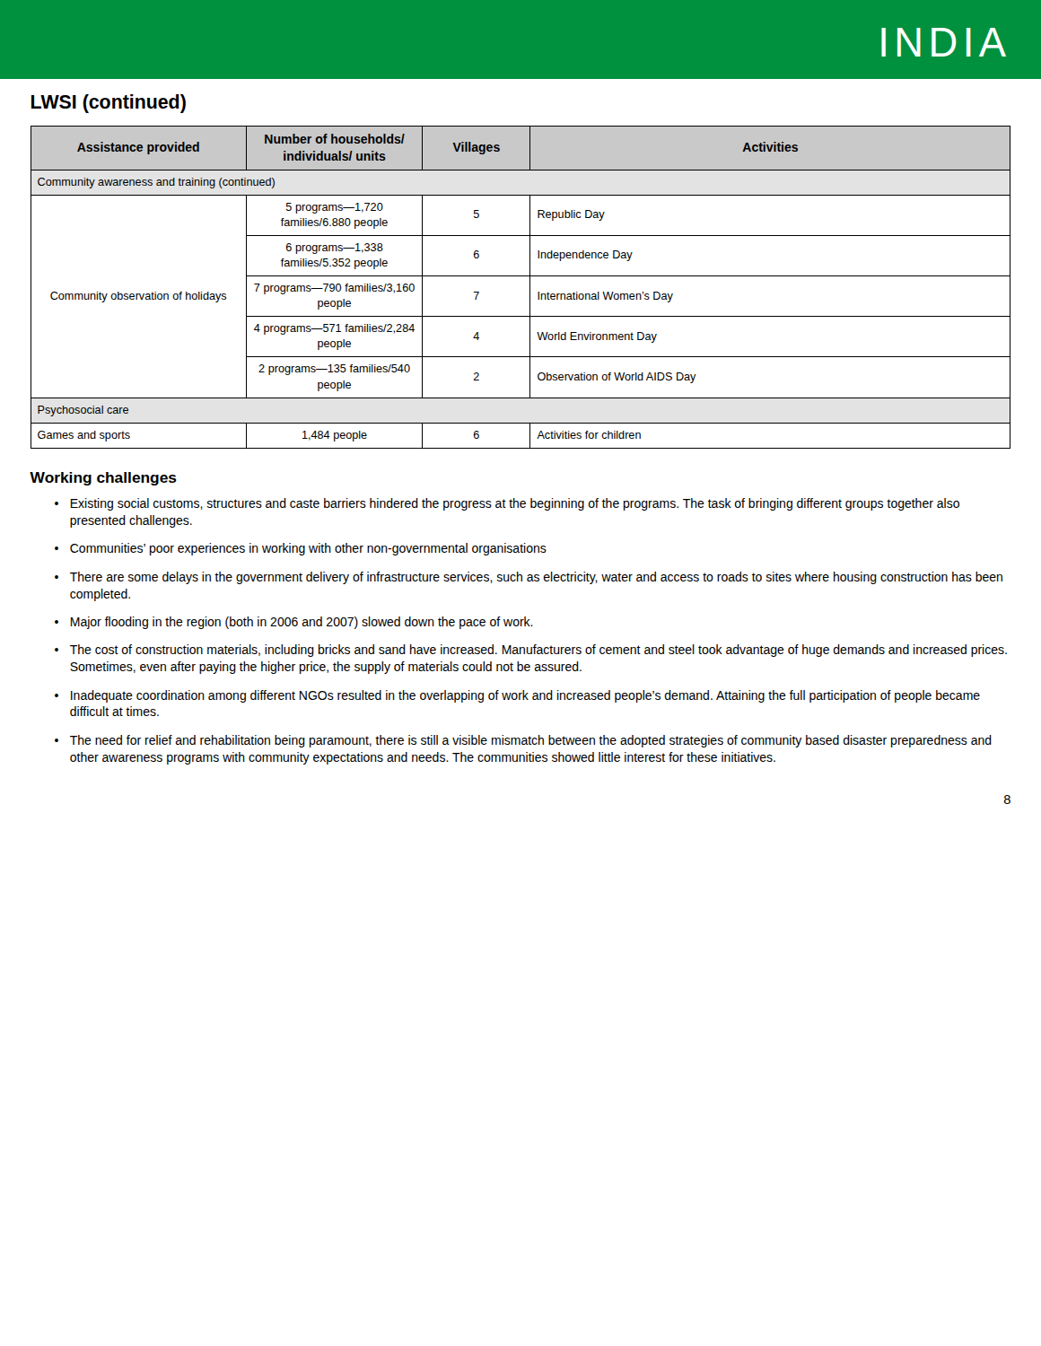INDIA
LWSI (continued)
| Assistance provided | Number of households/ individuals/ units | Villages | Activities |
| --- | --- | --- | --- |
| Community awareness and training (continued) |
| Community observation of holidays | 5 programs—1,720 families/6.880 people | 5 | Republic Day |
| 6 programs—1,338 families/5.352 people | 6 | Independence Day |
| 7 programs—790 families/3,160 people | 7 | International Women’s Day |
| 4 programs—571 families/2,284 people | 4 | World Environment Day |
| 2 programs—135 families/540 people | 2 | Observation of World AIDS Day |
| Psychosocial care |
| Games and sports | 1,484 people | 6 | Activities for children |
Working challenges
Existing social customs, structures and caste barriers hindered the progress at the beginning of the programs. The task of bringing different groups together also presented challenges.
Communities’ poor experiences in working with other non-governmental organisations
There are some delays in the government delivery of infrastructure services, such as electricity, water and access to roads to sites where housing construction has been completed.
Major flooding in the region (both in 2006 and 2007) slowed down the pace of work.
The cost of construction materials, including bricks and sand have increased. Manufacturers of cement and steel took advantage of huge demands and increased prices. Sometimes, even after paying the higher price, the supply of materials could not be assured.
Inadequate coordination among different NGOs resulted in the overlapping of work and increased people’s demand. Attaining the full participation of people became difficult at times.
The need for relief and rehabilitation being paramount, there is still a visible mismatch between the adopted strategies of community based disaster preparedness and other awareness programs with community expectations and needs. The communities showed little interest for these initiatives.
8